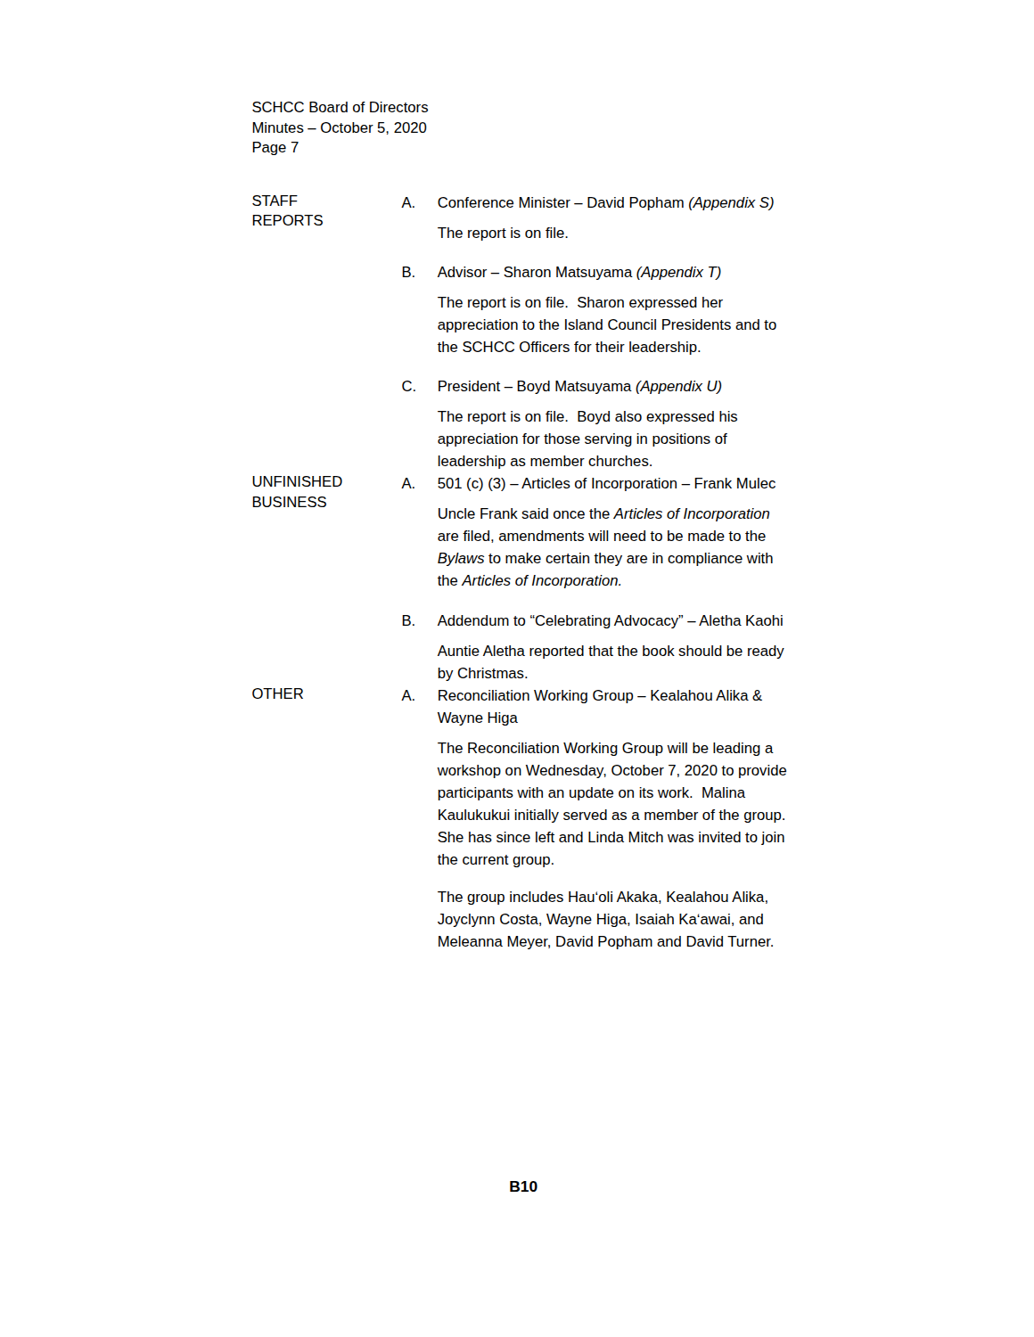SCHCC Board of Directors
Minutes – October 5, 2020
Page 7
| STAFF REPORTS | A. Conference Minister – David Popham (Appendix S) The report is on file. B. Advisor – Sharon Matsuyama (Appendix T) The report is on file. Sharon expressed her appreciation to the Island Council Presidents and to the SCHCC Officers for their leadership. C. President – Boyd Matsuyama (Appendix U) The report is on file. Boyd also expressed his appreciation for those serving in positions of leadership as member churches. |
| UNFINISHED BUSINESS | A. 501 (c) (3) – Articles of Incorporation – Frank Mulec Uncle Frank said once the Articles of Incorporation are filed, amendments will need to be made to the Bylaws to make certain they are in compliance with the Articles of Incorporation. B. Addendum to “Celebrating Advocacy” – Aletha Kaohi Auntie Aletha reported that the book should be ready by Christmas. |
| OTHER | A. Reconciliation Working Group – Kealahou Alika & Wayne Higa The Reconciliation Working Group will be leading a workshop on Wednesday, October 7, 2020 to provide participants with an update on its work. Malina Kaulukukui initially served as a member of the group. She has since left and Linda Mitch was invited to join the current group. The group includes Hauʻoli Akaka, Kealahou Alika, Joyclynn Costa, Wayne Higa, Isaiah Kaʻawai, and Meleanna Meyer, David Popham and David Turner. |
B10